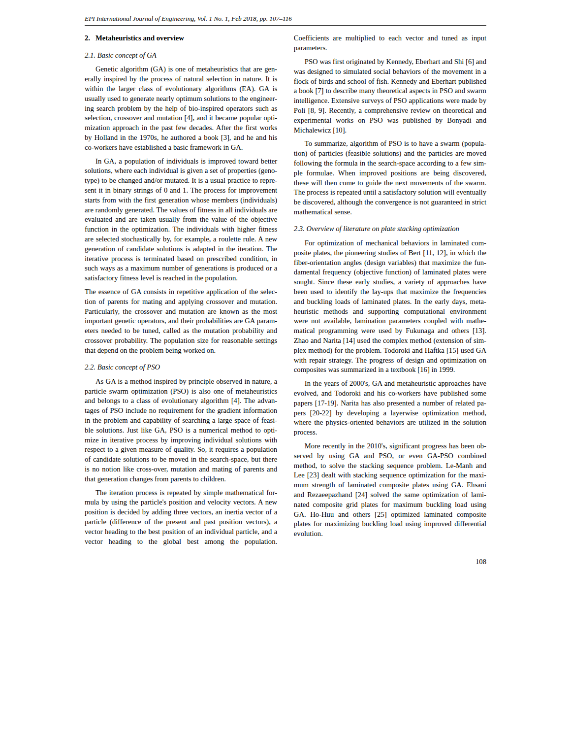EPI International Journal of Engineering, Vol. 1 No. 1, Feb 2018, pp. 107–116
2. Metaheuristics and overview
2.1. Basic concept of GA
Genetic algorithm (GA) is one of metaheuristics that are generally inspired by the process of natural selection in nature. It is within the larger class of evolutionary algorithms (EA). GA is usually used to generate nearly optimum solutions to the engineering search problem by the help of bio-inspired operators such as selection, crossover and mutation [4], and it became popular optimization approach in the past few decades. After the first works by Holland in the 1970s, he authored a book [3], and he and his co-workers have established a basic framework in GA.
In GA, a population of individuals is improved toward better solutions, where each individual is given a set of properties (genotype) to be changed and/or mutated. It is a usual practice to represent it in binary strings of 0 and 1. The process for improvement starts from with the first generation whose members (individuals) are randomly generated. The values of fitness in all individuals are evaluated and are taken usually from the value of the objective function in the optimization. The individuals with higher fitness are selected stochastically by, for example, a roulette rule. A new generation of candidate solutions is adapted in the iteration. The iterative process is terminated based on prescribed condition, in such ways as a maximum number of generations is produced or a satisfactory fitness level is reached in the population.
The essence of GA consists in repetitive application of the selection of parents for mating and applying crossover and mutation. Particularly, the crossover and mutation are known as the most important genetic operators, and their probabilities are GA parameters needed to be tuned, called as the mutation probability and crossover probability. The population size for reasonable settings that depend on the problem being worked on.
2.2. Basic concept of PSO
As GA is a method inspired by principle observed in nature, a particle swarm optimization (PSO) is also one of metaheuristics and belongs to a class of evolutionary algorithm [4]. The advantages of PSO include no requirement for the gradient information in the problem and capability of searching a large space of feasible solutions. Just like GA, PSO is a numerical method to optimize in iterative process by improving individual solutions with respect to a given measure of quality. So, it requires a population of candidate solutions to be moved in the search-space, but there is no notion like cross-over, mutation and mating of parents and that generation changes from parents to children.
The iteration process is repeated by simple mathematical formula by using the particle's position and velocity vectors. A new position is decided by adding three vectors, an inertia vector of a particle (difference of the present and past position vectors), a vector heading to the best position of an individual particle, and a vector heading to the global best among the population. Coefficients are multiplied to each vector and tuned as input parameters.
PSO was first originated by Kennedy, Eberhart and Shi [6] and was designed to simulated social behaviors of the movement in a flock of birds and school of fish. Kennedy and Eberhart published a book [7] to describe many theoretical aspects in PSO and swarm intelligence. Extensive surveys of PSO applications were made by Poli [8, 9]. Recently, a comprehensive review on theoretical and experimental works on PSO was published by Bonyadi and Michalewicz [10].
To summarize, algorithm of PSO is to have a swarm (population) of particles (feasible solutions) and the particles are moved following the formula in the search-space according to a few simple formulae. When improved positions are being discovered, these will then come to guide the next movements of the swarm. The process is repeated until a satisfactory solution will eventually be discovered, although the convergence is not guaranteed in strict mathematical sense.
2.3. Overview of literature on plate stacking optimization
For optimization of mechanical behaviors in laminated composite plates, the pioneering studies of Bert [11, 12], in which the fiber-orientation angles (design variables) that maximize the fundamental frequency (objective function) of laminated plates were sought. Since these early studies, a variety of approaches have been used to identify the lay-ups that maximize the frequencies and buckling loads of laminated plates. In the early days, metaheuristic methods and supporting computational environment were not available, lamination parameters coupled with mathematical programming were used by Fukunaga and others [13]. Zhao and Narita [14] used the complex method (extension of simplex method) for the problem. Todoroki and Haftka [15] used GA with repair strategy. The progress of design and optimization on composites was summarized in a textbook [16] in 1999.
In the years of 2000's, GA and metaheuristic approaches have evolved, and Todoroki and his co-workers have published some papers [17-19]. Narita has also presented a number of related papers [20-22] by developing a layerwise optimization method, where the physics-oriented behaviors are utilized in the solution process.
More recently in the 2010's, significant progress has been observed by using GA and PSO, or even GA-PSO combined method, to solve the stacking sequence problem. Le-Manh and Lee [23] dealt with stacking sequence optimization for the maximum strength of laminated composite plates using GA. Ehsani and Rezaeepazhand [24] solved the same optimization of laminated composite grid plates for maximum buckling load using GA. Ho-Huu and others [25] optimized laminated composite plates for maximizing buckling load using improved differential evolution.
108